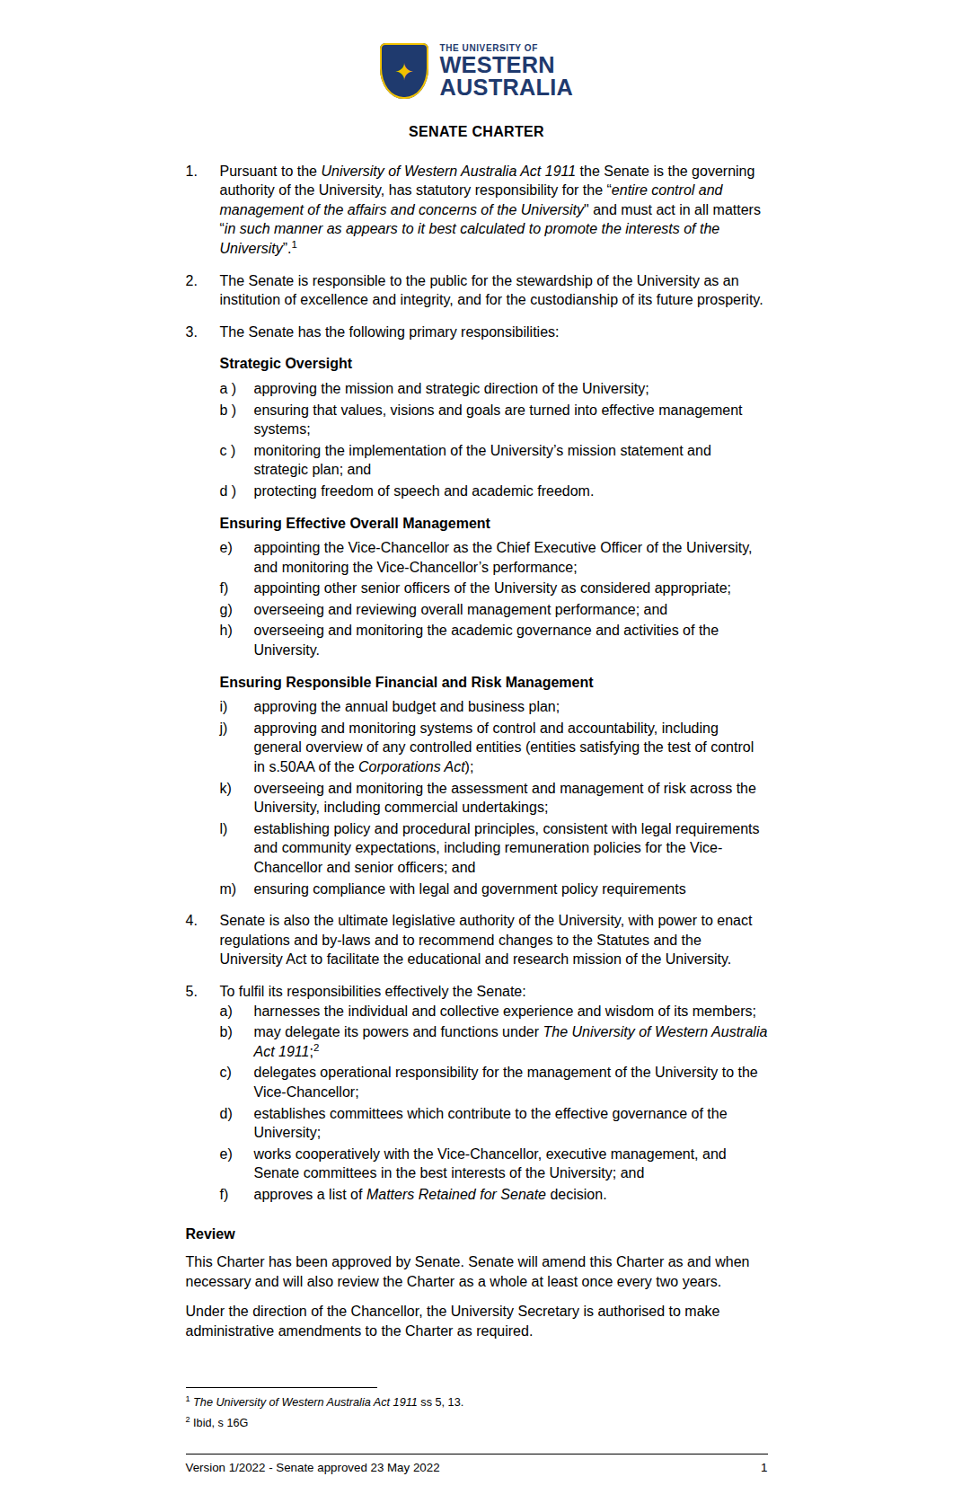✦ THE UNIVERSITY OF WESTERN AUSTRALIA
SENATE CHARTER
Pursuant to the University of Western Australia Act 1911 the Senate is the governing authority of the University, has statutory responsibility for the “entire control and management of the affairs and concerns of the University" and must act in all matters “in such manner as appears to it best calculated to promote the interests of the University”.1
The Senate is responsible to the public for the stewardship of the University as an institution of excellence and integrity, and for the custodianship of its future prosperity.
The Senate has the following primary responsibilities:
Strategic Oversight
a ) approving the mission and strategic direction of the University;
b ) ensuring that values, visions and goals are turned into effective management systems;
c ) monitoring the implementation of the University’s mission statement and strategic plan; and
d ) protecting freedom of speech and academic freedom.
Ensuring Effective Overall Management
e) appointing the Vice-Chancellor as the Chief Executive Officer of the University, and monitoring the Vice-Chancellor’s performance;
f) appointing other senior officers of the University as considered appropriate;
g) overseeing and reviewing overall management performance; and
h) overseeing and monitoring the academic governance and activities of the University.
Ensuring Responsible Financial and Risk Management
i) approving the annual budget and business plan;
j) approving and monitoring systems of control and accountability, including general overview of any controlled entities (entities satisfying the test of control in s.50AA of the Corporations Act);
k) overseeing and monitoring the assessment and management of risk across the University, including commercial undertakings;
l) establishing policy and procedural principles, consistent with legal requirements and community expectations, including remuneration policies for the Vice-Chancellor and senior officers; and
m) ensuring compliance with legal and government policy requirements
Senate is also the ultimate legislative authority of the University, with power to enact regulations and by-laws and to recommend changes to the Statutes and the University Act to facilitate the educational and research mission of the University.
To fulfil its responsibilities effectively the Senate:
a) harnesses the individual and collective experience and wisdom of its members;
b) may delegate its powers and functions under The University of Western Australia Act 1911;2
c) delegates operational responsibility for the management of the University to the Vice-Chancellor;
d) establishes committees which contribute to the effective governance of the University;
e) works cooperatively with the Vice-Chancellor, executive management, and Senate committees in the best interests of the University; and
f) approves a list of Matters Retained for Senate decision.
Review
This Charter has been approved by Senate. Senate will amend this Charter as and when necessary and will also review the Charter as a whole at least once every two years.
Under the direction of the Chancellor, the University Secretary is authorised to make administrative amendments to the Charter as required.
1 The University of Western Australia Act 1911 ss 5, 13.
2 Ibid, s 16G
Version 1/2022 - Senate approved 23 May 2022 1